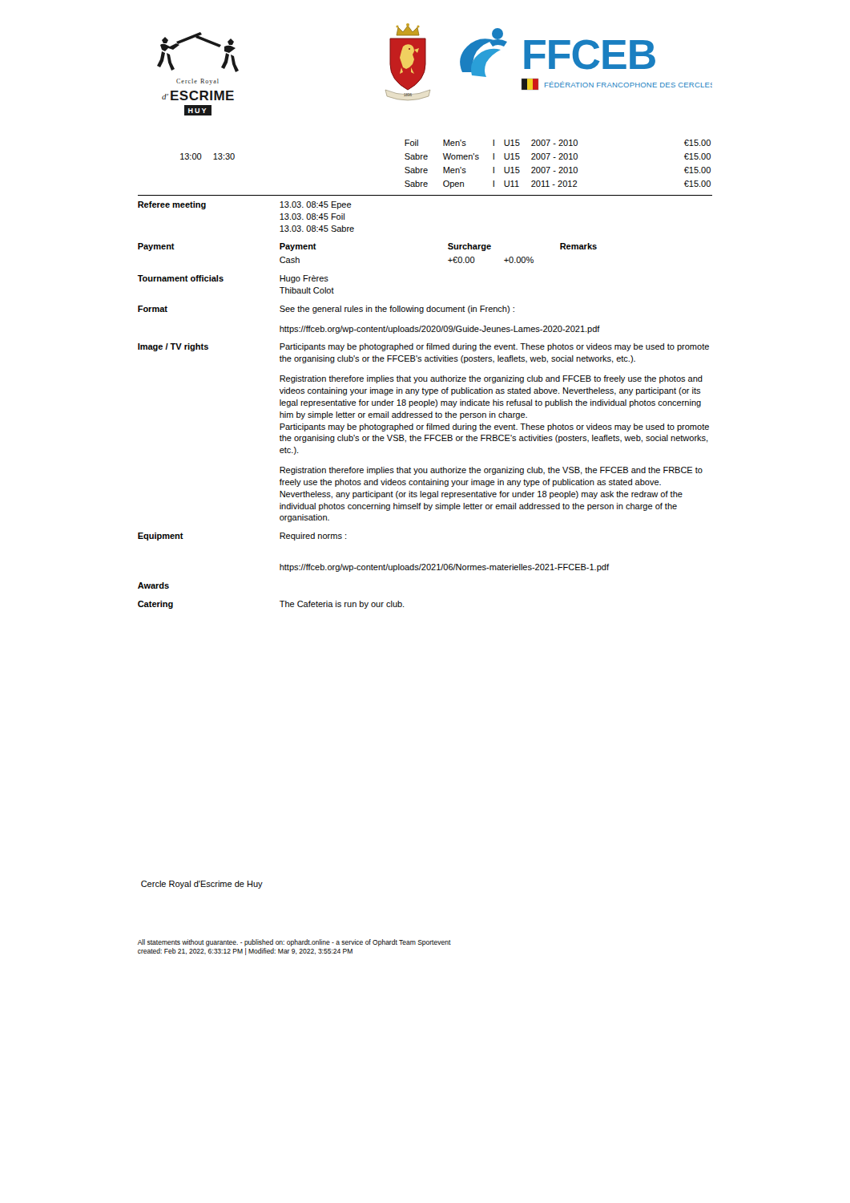Cercle Royal d' ESCRIME HUY
1896 FFCEB FÉDÉRATION FRANCOPHONE DES CERCLES D'ESCRIME DE BELGIQUE
| | | | Foil | Men's | I | U15 | 2007 - 2010 | €15.00 |
| 13:00 | 13:30 | | Sabre | Women's | I | U15 | 2007 - 2010 | €15.00 |
| | | | Sabre | Men's | I | U15 | 2007 - 2010 | €15.00 |
| | | | Sabre | Open | I | U11 | 2011 - 2012 | €15.00 |
| Referee meeting | 13.03. 08:45 Epee 13.03. 08:45 Foil 13.03. 08:45 Sabre |
| Payment | / Payment / Surcharge / / Remarks / / Cash / +€0.00 / +0.00% / / |
| Tournament officials | Hugo Frères Thibault Colot |
| Format | See the general rules in the following document (in French) : https://ffceb.org/wp-content/uploads/2020/09/Guide-Jeunes-Lames-2020-2021.pdf |
| Image / TV rights | Participants may be photographed or filmed during the event. These photos or videos may be used to promote the organising club's or the FFCEB's activities (posters, leaflets, web, social networks, etc.). Registration therefore implies that you authorize the organizing club and FFCEB to freely use the photos and videos containing your image in any type of publication as stated above. Nevertheless, any participant (or its legal representative for under 18 people) may indicate his refusal to publish the individual photos concerning him by simple letter or email addressed to the person in charge. Participants may be photographed or filmed during the event. These photos or videos may be used to promote the organising club's or the VSB, the FFCEB or the FRBCE's activities (posters, leaflets, web, social networks, etc.). Registration therefore implies that you authorize the organizing club, the VSB, the FFCEB and the FRBCE to freely use the photos and videos containing your image in any type of publication as stated above. Nevertheless, any participant (or its legal representative for under 18 people) may ask the redraw of the individual photos concerning himself by simple letter or email addressed to the person in charge of the organisation. |
| Equipment | Required norms : https://ffceb.org/wp-content/uploads/2021/06/Normes-materielles-2021-FFCEB-1.pdf |
| Awards | |
| Catering | The Cafeteria is run by our club. |
Cercle Royal d'Escrime de Huy
All statements without guarantee. - published on: ophardt.online - a service of Ophardt Team Sportevent
created: Feb 21, 2022, 6:33:12 PM | Modified: Mar 9, 2022, 3:55:24 PM